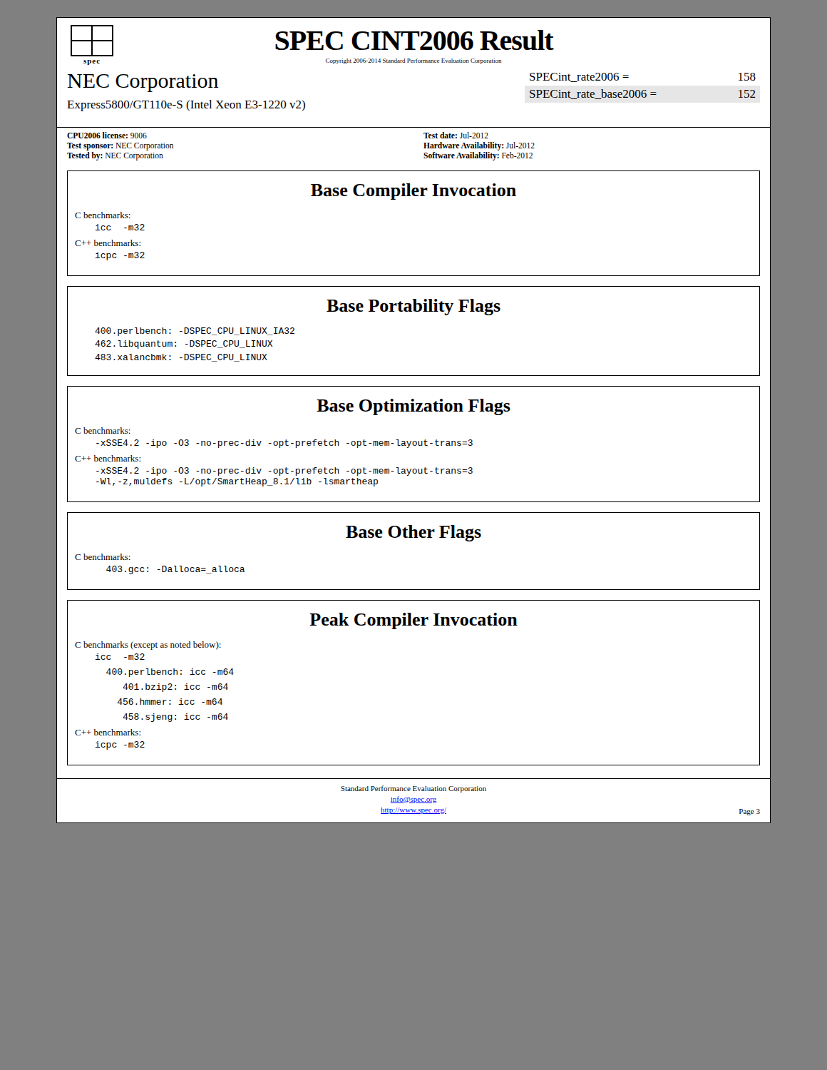spec
SPEC CINT2006 Result
Copyright 2006-2014 Standard Performance Evaluation Corporation
NEC Corporation
Express5800/GT110e-S (Intel Xeon E3-1220 v2)
SPECint_rate2006 =158
SPECint_rate_base2006 =152
| CPU2006 license: 9006 | Test date: Jul-2012 |
| Test sponsor: NEC Corporation | Hardware Availability: Jul-2012 |
| Tested by: NEC Corporation | Software Availability: Feb-2012 |
Base Compiler Invocation
C benchmarks:
icc  -m32
C++ benchmarks:
icpc -m32
Base Portability Flags
400.perlbench: -DSPEC_CPU_LINUX_IA32
462.libquantum: -DSPEC_CPU_LINUX
483.xalancbmk: -DSPEC_CPU_LINUX
Base Optimization Flags
C benchmarks:
-xSSE4.2 -ipo -O3 -no-prec-div -opt-prefetch -opt-mem-layout-trans=3
C++ benchmarks:
-xSSE4.2 -ipo -O3 -no-prec-div -opt-prefetch -opt-mem-layout-trans=3
-Wl,-z,muldefs -L/opt/SmartHeap_8.1/lib -lsmartheap
Base Other Flags
C benchmarks:
  403.gcc: -Dalloca=_alloca
Peak Compiler Invocation
C benchmarks (except as noted below):
icc  -m32
  400.perlbench: icc -m64
     401.bzip2: icc -m64
    456.hmmer: icc -m64
     458.sjeng: icc -m64
C++ benchmarks:
icpc -m32
Standard Performance Evaluation Corporation
info@spec.org
http://www.spec.org/
Page 3